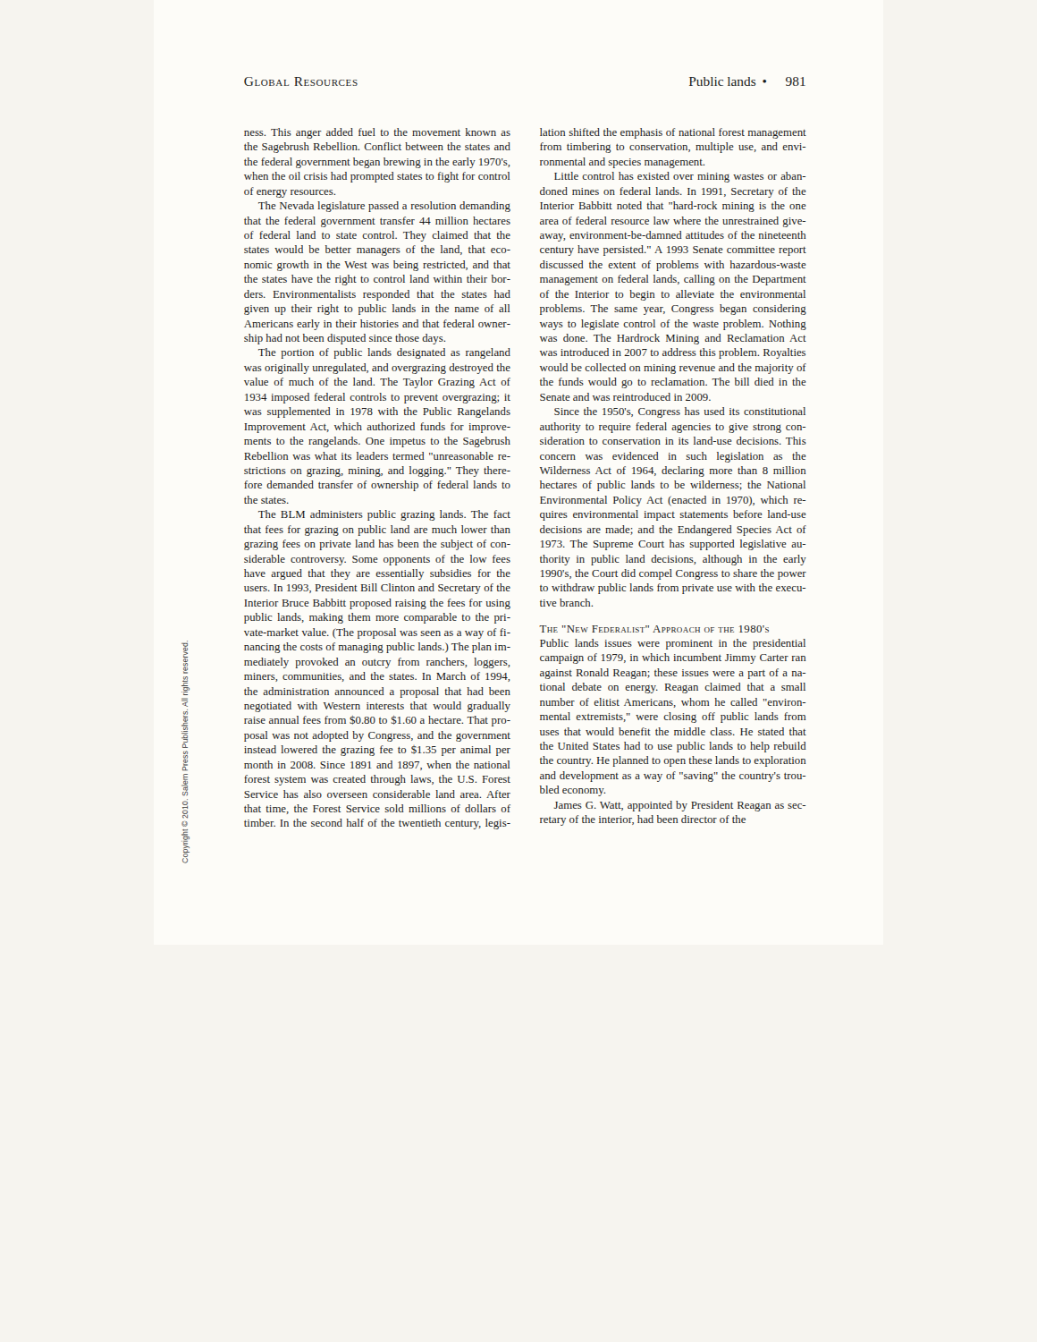Global Resources
Public lands•981
ness. This anger added fuel to the movement known as the Sagebrush Rebellion. Conflict between the states and the federal government began brewing in the early 1970's, when the oil crisis had prompted states to fight for control of energy resources.
The Nevada legislature passed a resolution demanding that the federal government transfer 44 million hectares of federal land to state control. They claimed that the states would be better managers of the land, that economic growth in the West was being restricted, and that the states have the right to control land within their borders. Environmentalists responded that the states had given up their right to public lands in the name of all Americans early in their histories and that federal ownership had not been disputed since those days.
The portion of public lands designated as rangeland was originally unregulated, and overgrazing destroyed the value of much of the land. The Taylor Grazing Act of 1934 imposed federal controls to prevent overgrazing; it was supplemented in 1978 with the Public Rangelands Improvement Act, which authorized funds for improvements to the rangelands. One impetus to the Sagebrush Rebellion was what its leaders termed "unreasonable restrictions on grazing, mining, and logging." They therefore demanded transfer of ownership of federal lands to the states.
The BLM administers public grazing lands. The fact that fees for grazing on public land are much lower than grazing fees on private land has been the subject of considerable controversy. Some opponents of the low fees have argued that they are essentially subsidies for the users. In 1993, President Bill Clinton and Secretary of the Interior Bruce Babbitt proposed raising the fees for using public lands, making them more comparable to the private-market value. (The proposal was seen as a way of financing the costs of managing public lands.) The plan immediately provoked an outcry from ranchers, loggers, miners, communities, and the states. In March of 1994, the administration announced a proposal that had been negotiated with Western interests that would gradually raise annual fees from $0.80 to $1.60 a hectare. That proposal was not adopted by Congress, and the government instead lowered the grazing fee to $1.35 per animal per month in 2008. Since 1891 and 1897, when the national forest system was created through laws, the U.S. Forest Service has also overseen considerable land area. After that time, the Forest Service sold millions of dollars of timber. In the second half of the twentieth century, legislation shifted the emphasis of national forest management from timbering to conservation, multiple use, and environmental and species management.
Little control has existed over mining wastes or abandoned mines on federal lands. In 1991, Secretary of the Interior Babbitt noted that "hard-rock mining is the one area of federal resource law where the unrestrained giveaway, environment-be-damned attitudes of the nineteenth century have persisted." A 1993 Senate committee report discussed the extent of problems with hazardous-waste management on federal lands, calling on the Department of the Interior to begin to alleviate the environmental problems. The same year, Congress began considering ways to legislate control of the waste problem. Nothing was done. The Hardrock Mining and Reclamation Act was introduced in 2007 to address this problem. Royalties would be collected on mining revenue and the majority of the funds would go to reclamation. The bill died in the Senate and was reintroduced in 2009.
Since the 1950's, Congress has used its constitutional authority to require federal agencies to give strong consideration to conservation in its land-use decisions. This concern was evidenced in such legislation as the Wilderness Act of 1964, declaring more than 8 million hectares of public lands to be wilderness; the National Environmental Policy Act (enacted in 1970), which requires environmental impact statements before land-use decisions are made; and the Endangered Species Act of 1973. The Supreme Court has supported legislative authority in public land decisions, although in the early 1990's, the Court did compel Congress to share the power to withdraw public lands from private use with the executive branch.
The "New Federalist" Approach of the 1980's
Public lands issues were prominent in the presidential campaign of 1979, in which incumbent Jimmy Carter ran against Ronald Reagan; these issues were a part of a national debate on energy. Reagan claimed that a small number of elitist Americans, whom he called "environmental extremists," were closing off public lands from uses that would benefit the middle class. He stated that the United States had to use public lands to help rebuild the country. He planned to open these lands to exploration and development as a way of "saving" the country's troubled economy.
James G. Watt, appointed by President Reagan as secretary of the interior, had been director of the
Copyright © 2010. Salem Press Publishers. All rights reserved.